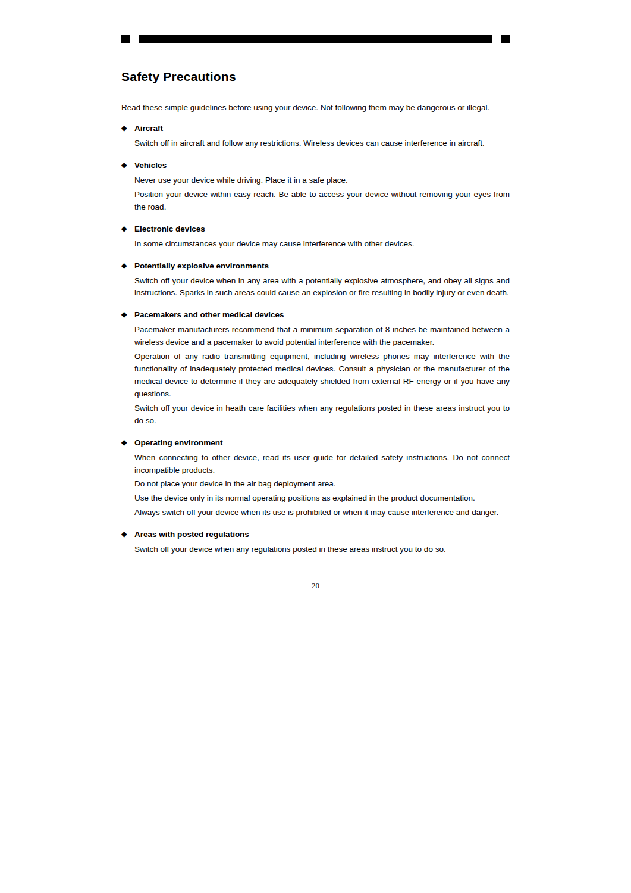Safety Precautions
Read these simple guidelines before using your device. Not following them may be dangerous or illegal.
◆Aircraft
Switch off in aircraft and follow any restrictions. Wireless devices can cause interference in aircraft.
◆Vehicles
Never use your device while driving. Place it in a safe place.
Position your device within easy reach. Be able to access your device without removing your eyes from the road.
◆Electronic devices
In some circumstances your device may cause interference with other devices.
◆Potentially explosive environments
Switch off your device when in any area with a potentially explosive atmosphere, and obey all signs and instructions. Sparks in such areas could cause an explosion or fire resulting in bodily injury or even death.
◆Pacemakers and other medical devices
Pacemaker manufacturers recommend that a minimum separation of 8 inches be maintained between a wireless device and a pacemaker to avoid potential interference with the pacemaker.
Operation of any radio transmitting equipment, including wireless phones may interference with the functionality of inadequately protected medical devices. Consult a physician or the manufacturer of the medical device to determine if they are adequately shielded from external RF energy or if you have any questions.
Switch off your device in heath care facilities when any regulations posted in these areas instruct you to do so.
◆Operating environment
When connecting to other device, read its user guide for detailed safety instructions. Do not connect incompatible products.
Do not place your device in the air bag deployment area.
Use the device only in its normal operating positions as explained in the product documentation.
Always switch off your device when its use is prohibited or when it may cause interference and danger.
◆Areas with posted regulations
Switch off your device when any regulations posted in these areas instruct you to do so.
- 20 -